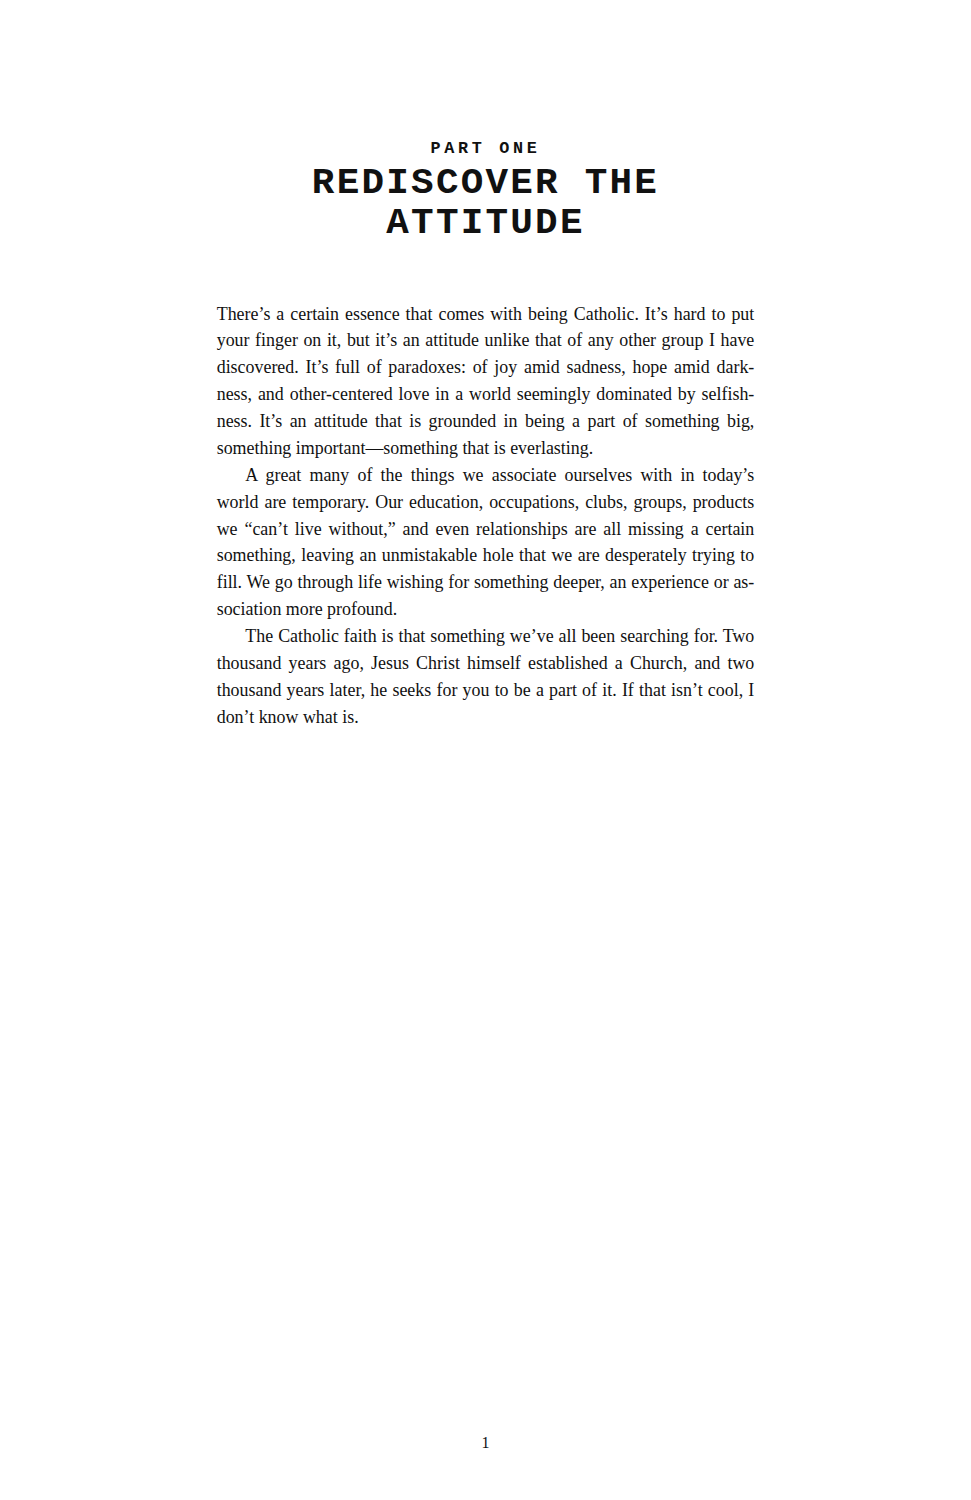Part One
Rediscover the Attitude
There’s a certain essence that comes with being Catholic. It’s hard to put your finger on it, but it’s an attitude unlike that of any other group I have discovered. It’s full of paradoxes: of joy amid sadness, hope amid darkness, and other-centered love in a world seemingly dominated by selfishness. It’s an attitude that is grounded in being a part of something big, something important—something that is everlasting.
A great many of the things we associate ourselves with in today’s world are temporary. Our education, occupations, clubs, groups, products we “can’t live without,” and even relationships are all missing a certain something, leaving an unmistakable hole that we are desperately trying to fill. We go through life wishing for something deeper, an experience or association more profound.
The Catholic faith is that something we’ve all been searching for. Two thousand years ago, Jesus Christ himself established a Church, and two thousand years later, he seeks for you to be a part of it. If that isn’t cool, I don’t know what is.
1